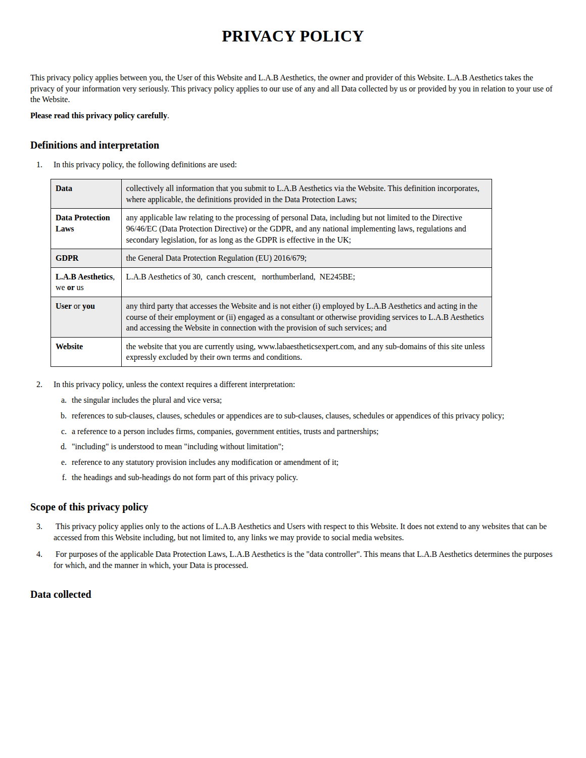PRIVACY POLICY
This privacy policy applies between you, the User of this Website and L.A.B Aesthetics, the owner and provider of this Website. L.A.B Aesthetics takes the privacy of your information very seriously. This privacy policy applies to our use of any and all Data collected by us or provided by you in relation to your use of the Website.
Please read this privacy policy carefully.
Definitions and interpretation
In this privacy policy, the following definitions are used:
| Data | collectively all information that you submit to L.A.B Aesthetics via the Website. This definition incorporates, where applicable, the definitions provided in the Data Protection Laws; |
| Data Protection Laws | any applicable law relating to the processing of personal Data, including but not limited to the Directive 96/46/EC (Data Protection Directive) or the GDPR, and any national implementing laws, regulations and secondary legislation, for as long as the GDPR is effective in the UK; |
| GDPR | the General Data Protection Regulation (EU) 2016/679; |
| L.A.B Aesthetics , we or us | L.A.B Aesthetics of 30, canch crescent, northumberland, NE245BE; |
| User or you | any third party that accesses the Website and is not either (i) employed by L.A.B Aesthetics and acting in the course of their employment or (ii) engaged as a consultant or otherwise providing services to L.A.B Aesthetics and accessing the Website in connection with the provision of such services; and |
| Website | the website that you are currently using, www.labaestheticsexpert.com, and any sub-domains of this site unless expressly excluded by their own terms and conditions. |
In this privacy policy, unless the context requires a different interpretation:
the singular includes the plural and vice versa;
references to sub-clauses, clauses, schedules or appendices are to sub-clauses, clauses, schedules or appendices of this privacy policy;
a reference to a person includes firms, companies, government entities, trusts and partnerships;
"including" is understood to mean "including without limitation";
reference to any statutory provision includes any modification or amendment of it;
the headings and sub-headings do not form part of this privacy policy.
Scope of this privacy policy
This privacy policy applies only to the actions of L.A.B Aesthetics and Users with respect to this Website. It does not extend to any websites that can be accessed from this Website including, but not limited to, any links we may provide to social media websites.
For purposes of the applicable Data Protection Laws, L.A.B Aesthetics is the "data controller". This means that L.A.B Aesthetics determines the purposes for which, and the manner in which, your Data is processed.
Data collected